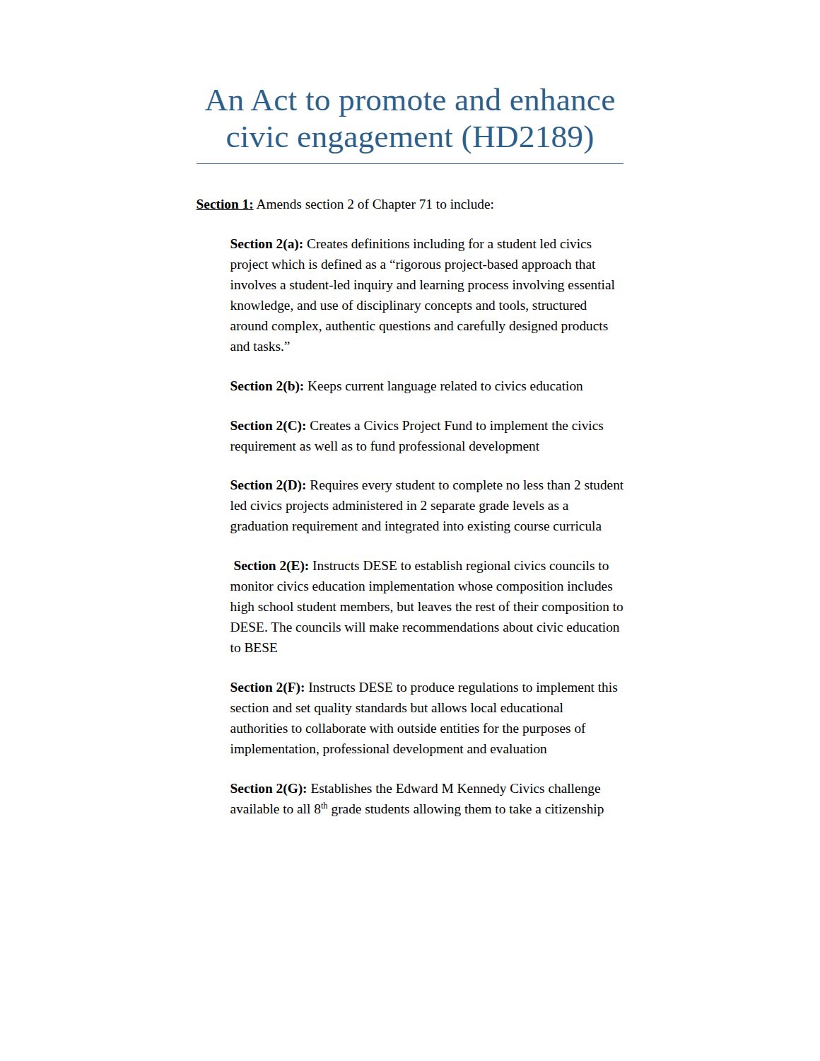An Act to promote and enhance civic engagement (HD2189)
Section 1: Amends section 2 of Chapter 71 to include:
Section 2(a): Creates definitions including for a student led civics project which is defined as a “rigorous project-based approach that involves a student-led inquiry and learning process involving essential knowledge, and use of disciplinary concepts and tools, structured around complex, authentic questions and carefully designed products and tasks.”
Section 2(b): Keeps current language related to civics education
Section 2(C): Creates a Civics Project Fund to implement the civics requirement as well as to fund professional development
Section 2(D): Requires every student to complete no less than 2 student led civics projects administered in 2 separate grade levels as a graduation requirement and integrated into existing course curricula
Section 2(E): Instructs DESE to establish regional civics councils to monitor civics education implementation whose composition includes high school student members, but leaves the rest of their composition to DESE. The councils will make recommendations about civic education to BESE
Section 2(F): Instructs DESE to produce regulations to implement this section and set quality standards but allows local educational authorities to collaborate with outside entities for the purposes of implementation, professional development and evaluation
Section 2(G): Establishes the Edward M Kennedy Civics challenge available to all 8th grade students allowing them to take a citizenship